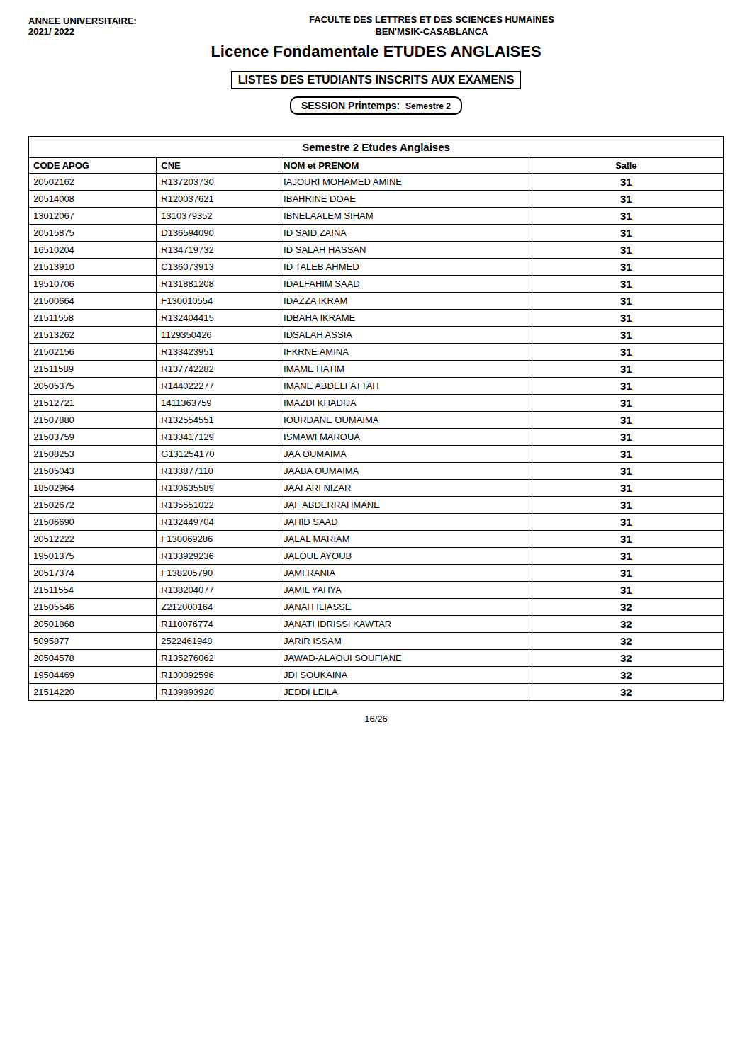ANNEE UNIVERSITAIRE:
2021/ 2022
FACULTE DES LETTRES ET DES SCIENCES HUMAINES
BEN'MSIK-CASABLANCA
Licence Fondamentale ETUDES ANGLAISES
LISTES DES ETUDIANTS INSCRITS AUX EXAMENS
SESSION Printemps: Semestre 2
Semestre 2 Etudes Anglaises
| CODE APOG | CNE | NOM et PRENOM | Salle |
| --- | --- | --- | --- |
| 20502162 | R137203730 | IAJOURI MOHAMED AMINE | 31 |
| 20514008 | R120037621 | IBAHRINE DOAE | 31 |
| 13012067 | 1310379352 | IBNELAALEM SIHAM | 31 |
| 20515875 | D136594090 | ID SAID ZAINA | 31 |
| 16510204 | R134719732 | ID SALAH HASSAN | 31 |
| 21513910 | C136073913 | ID TALEB AHMED | 31 |
| 19510706 | R131881208 | IDALFAHIM SAAD | 31 |
| 21500664 | F130010554 | IDAZZA IKRAM | 31 |
| 21511558 | R132404415 | IDBAHA IKRAME | 31 |
| 21513262 | 1129350426 | IDSALAH ASSIA | 31 |
| 21502156 | R133423951 | IFKRNE AMINA | 31 |
| 21511589 | R137742282 | IMAME HATIM | 31 |
| 20505375 | R144022277 | IMANE ABDELFATTAH | 31 |
| 21512721 | 1411363759 | IMAZDI KHADIJA | 31 |
| 21507880 | R132554551 | IOURDANE OUMAIMA | 31 |
| 21503759 | R133417129 | ISMAWI MAROUA | 31 |
| 21508253 | G131254170 | JAA OUMAIMA | 31 |
| 21505043 | R133877110 | JAABA OUMAIMA | 31 |
| 18502964 | R130635589 | JAAFARI NIZAR | 31 |
| 21502672 | R135551022 | JAF ABDERRAHMANE | 31 |
| 21506690 | R132449704 | JAHID SAAD | 31 |
| 20512222 | F130069286 | JALAL MARIAM | 31 |
| 19501375 | R133929236 | JALOUL AYOUB | 31 |
| 20517374 | F138205790 | JAMI RANIA | 31 |
| 21511554 | R138204077 | JAMIL YAHYA | 31 |
| 21505546 | Z212000164 | JANAH ILIASSE | 32 |
| 20501868 | R110076774 | JANATI IDRISSI KAWTAR | 32 |
| 5095877 | 2522461948 | JARIR ISSAM | 32 |
| 20504578 | R135276062 | JAWAD-ALAOUI SOUFIANE | 32 |
| 19504469 | R130092596 | JDI SOUKAINA | 32 |
| 21514220 | R139893920 | JEDDI LEILA | 32 |
16/26